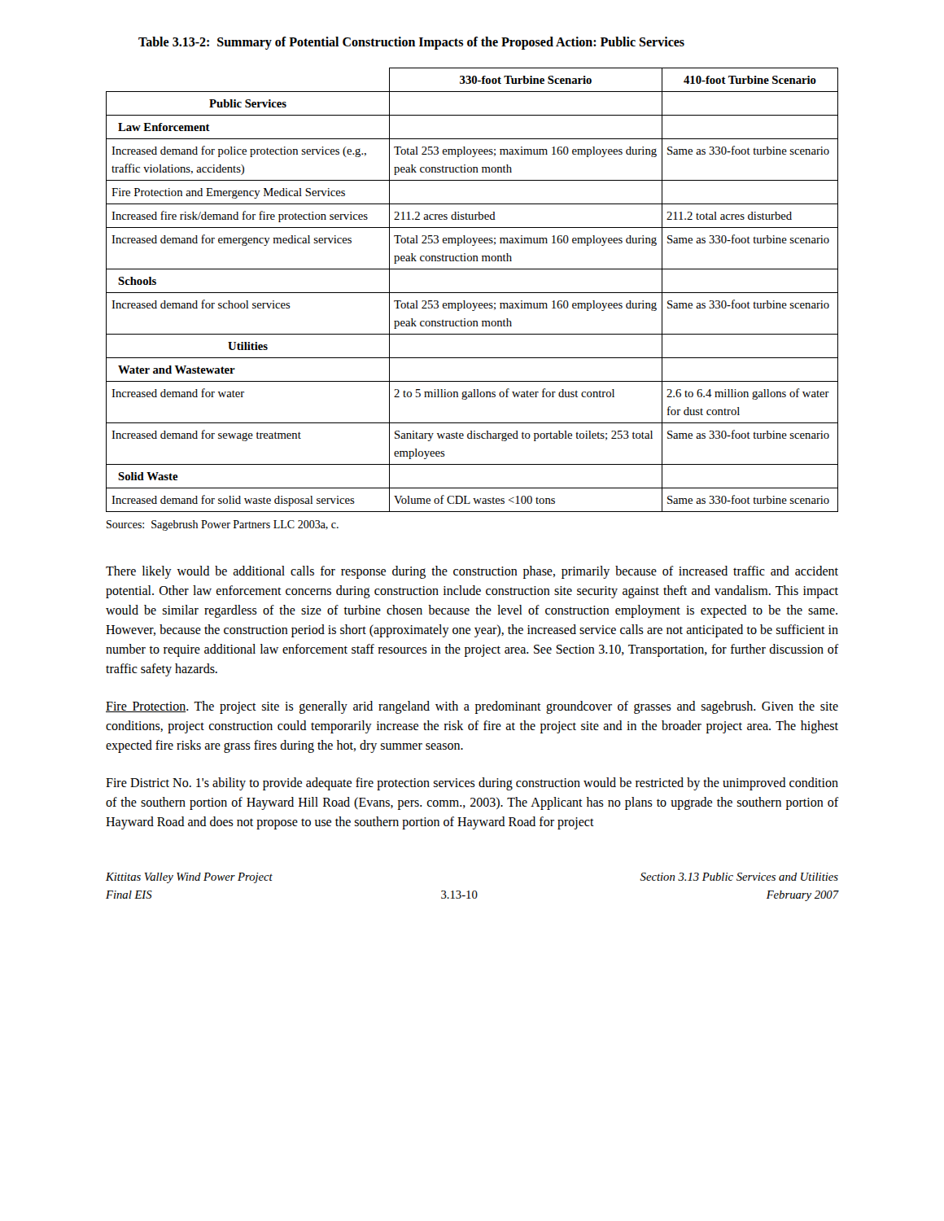Table 3.13-2: Summary of Potential Construction Impacts of the Proposed Action: Public Services
| | 330-foot Turbine Scenario | 410-foot Turbine Scenario |
| --- | --- | --- |
| Public Services | | |
| Law Enforcement | | |
| Increased demand for police protection services (e.g., traffic violations, accidents) | Total 253 employees; maximum 160 employees during peak construction month | Same as 330-foot turbine scenario |
| Fire Protection and Emergency Medical Services | | |
| Increased fire risk/demand for fire protection services | 211.2 acres disturbed | 211.2 total acres disturbed |
| Increased demand for emergency medical services | Total 253 employees; maximum 160 employees during peak construction month | Same as 330-foot turbine scenario |
| Schools | | |
| Increased demand for school services | Total 253 employees; maximum 160 employees during peak construction month | Same as 330-foot turbine scenario |
| Utilities | | |
| Water and Wastewater | | |
| Increased demand for water | 2 to 5 million gallons of water for dust control | 2.6 to 6.4 million gallons of water for dust control |
| Increased demand for sewage treatment | Sanitary waste discharged to portable toilets; 253 total employees | Same as 330-foot turbine scenario |
| Solid Waste | | |
| Increased demand for solid waste disposal services | Volume of CDL wastes <100 tons | Same as 330-foot turbine scenario |
Sources: Sagebrush Power Partners LLC 2003a, c.
There likely would be additional calls for response during the construction phase, primarily because of increased traffic and accident potential. Other law enforcement concerns during construction include construction site security against theft and vandalism. This impact would be similar regardless of the size of turbine chosen because the level of construction employment is expected to be the same. However, because the construction period is short (approximately one year), the increased service calls are not anticipated to be sufficient in number to require additional law enforcement staff resources in the project area. See Section 3.10, Transportation, for further discussion of traffic safety hazards.
Fire Protection. The project site is generally arid rangeland with a predominant groundcover of grasses and sagebrush. Given the site conditions, project construction could temporarily increase the risk of fire at the project site and in the broader project area. The highest expected fire risks are grass fires during the hot, dry summer season.
Fire District No. 1's ability to provide adequate fire protection services during construction would be restricted by the unimproved condition of the southern portion of Hayward Hill Road (Evans, pers. comm., 2003). The Applicant has no plans to upgrade the southern portion of Hayward Road and does not propose to use the southern portion of Hayward Road for project
Kittitas Valley Wind Power Project
Section 3.13 Public Services and Utilities
Final EIS
3.13-10
February 2007